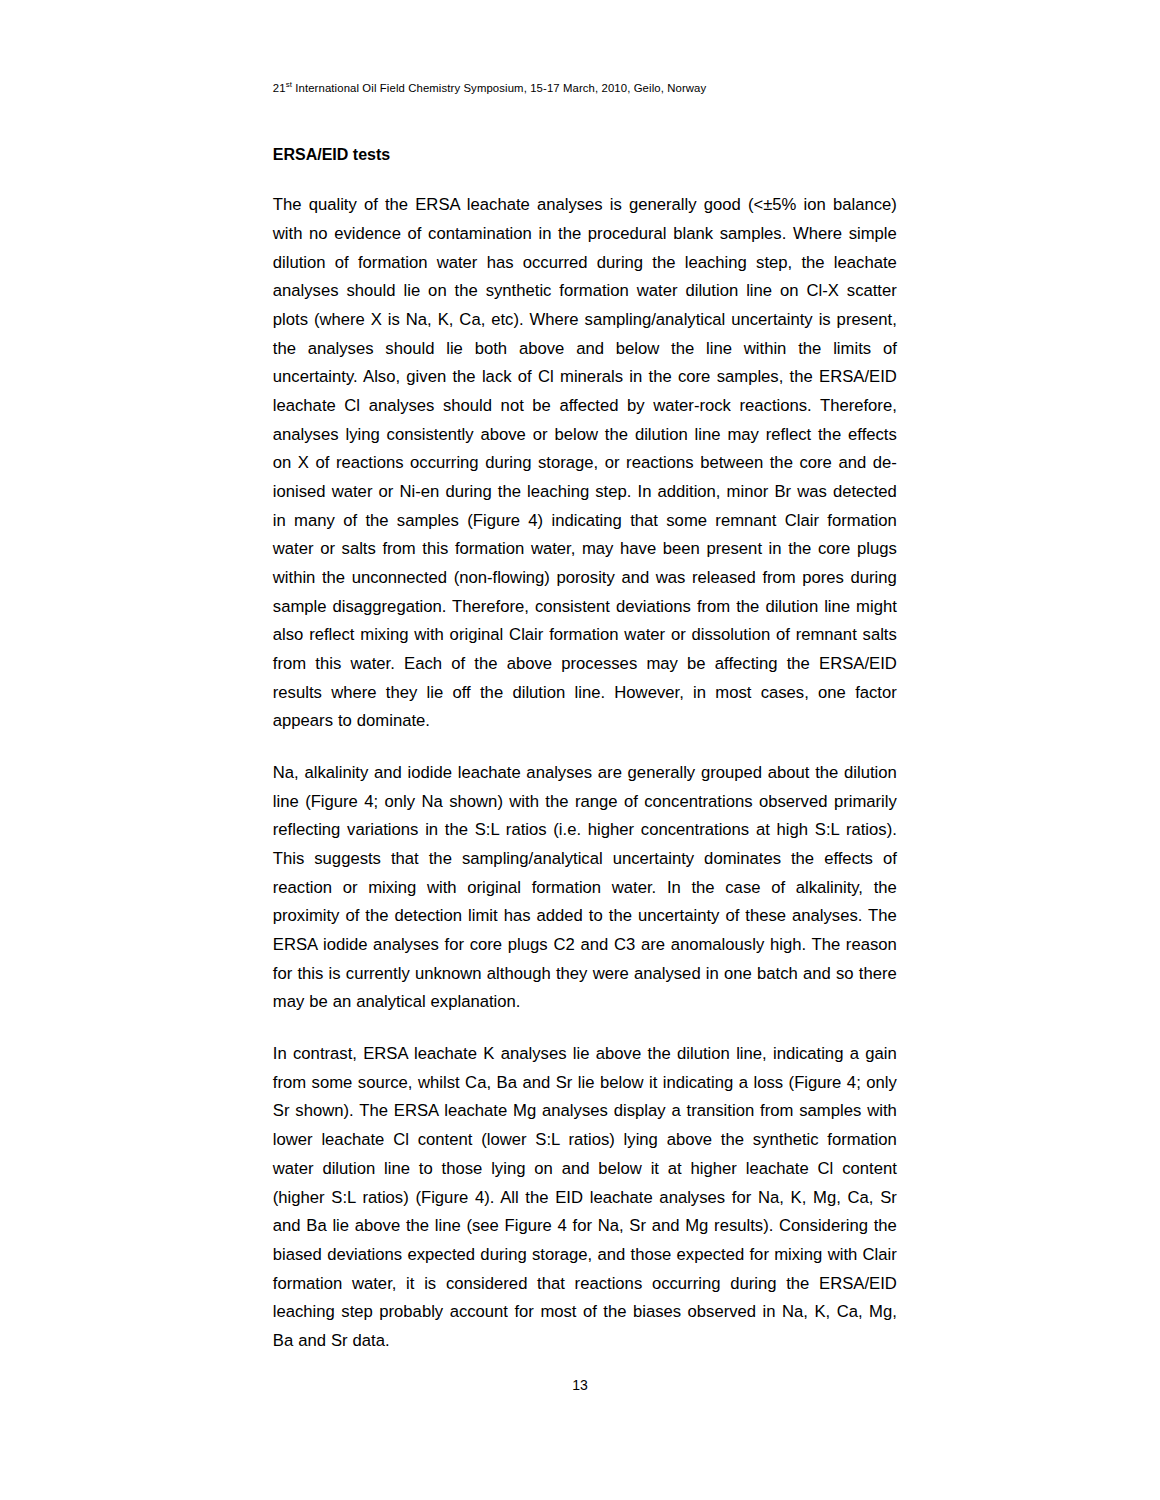21st International Oil Field Chemistry Symposium, 15-17 March, 2010, Geilo, Norway
ERSA/EID tests
The quality of the ERSA leachate analyses is generally good (<±5% ion balance) with no evidence of contamination in the procedural blank samples. Where simple dilution of formation water has occurred during the leaching step, the leachate analyses should lie on the synthetic formation water dilution line on Cl-X scatter plots (where X is Na, K, Ca, etc). Where sampling/analytical uncertainty is present, the analyses should lie both above and below the line within the limits of uncertainty. Also, given the lack of Cl minerals in the core samples, the ERSA/EID leachate Cl analyses should not be affected by water-rock reactions. Therefore, analyses lying consistently above or below the dilution line may reflect the effects on X of reactions occurring during storage, or reactions between the core and de-ionised water or Ni-en during the leaching step. In addition, minor Br was detected in many of the samples (Figure 4) indicating that some remnant Clair formation water or salts from this formation water, may have been present in the core plugs within the unconnected (non-flowing) porosity and was released from pores during sample disaggregation. Therefore, consistent deviations from the dilution line might also reflect mixing with original Clair formation water or dissolution of remnant salts from this water. Each of the above processes may be affecting the ERSA/EID results where they lie off the dilution line. However, in most cases, one factor appears to dominate.
Na, alkalinity and iodide leachate analyses are generally grouped about the dilution line (Figure 4; only Na shown) with the range of concentrations observed primarily reflecting variations in the S:L ratios (i.e. higher concentrations at high S:L ratios). This suggests that the sampling/analytical uncertainty dominates the effects of reaction or mixing with original formation water. In the case of alkalinity, the proximity of the detection limit has added to the uncertainty of these analyses. The ERSA iodide analyses for core plugs C2 and C3 are anomalously high. The reason for this is currently unknown although they were analysed in one batch and so there may be an analytical explanation.
In contrast, ERSA leachate K analyses lie above the dilution line, indicating a gain from some source, whilst Ca, Ba and Sr lie below it indicating a loss (Figure 4; only Sr shown). The ERSA leachate Mg analyses display a transition from samples with lower leachate Cl content (lower S:L ratios) lying above the synthetic formation water dilution line to those lying on and below it at higher leachate Cl content (higher S:L ratios) (Figure 4). All the EID leachate analyses for Na, K, Mg, Ca, Sr and Ba lie above the line (see Figure 4 for Na, Sr and Mg results). Considering the biased deviations expected during storage, and those expected for mixing with Clair formation water, it is considered that reactions occurring during the ERSA/EID leaching step probably account for most of the biases observed in Na, K, Ca, Mg, Ba and Sr data.
13